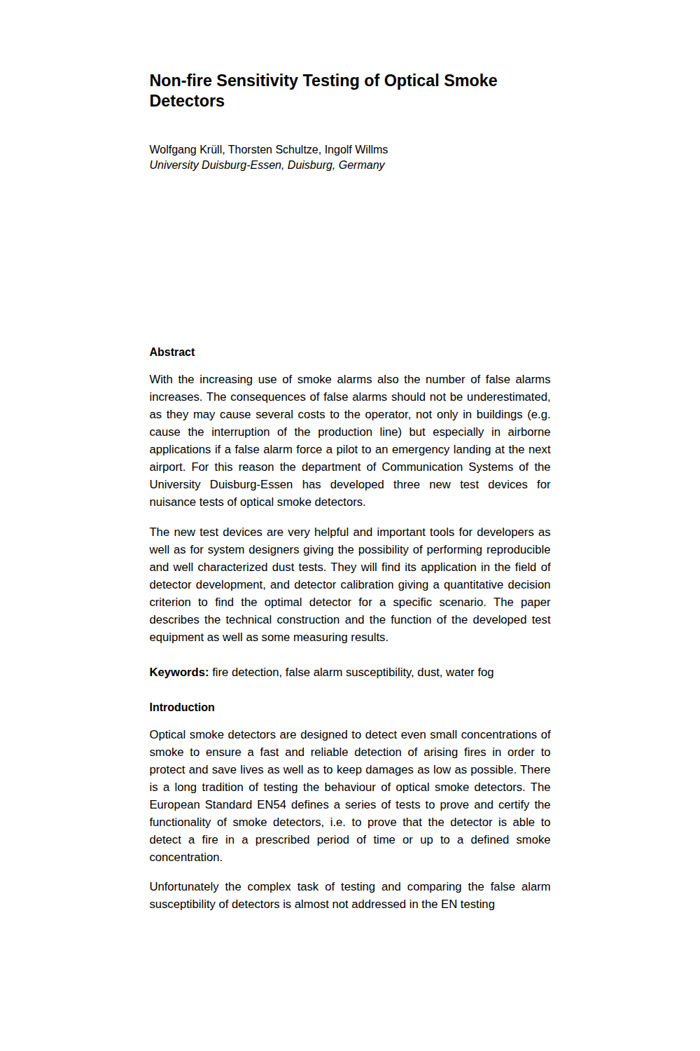Non-fire Sensitivity Testing of Optical Smoke Detectors
Wolfgang Krüll, Thorsten Schultze, Ingolf Willms
University Duisburg-Essen, Duisburg, Germany
Abstract
With the increasing use of smoke alarms also the number of false alarms increases. The consequences of false alarms should not be underestimated, as they may cause several costs to the operator, not only in buildings (e.g. cause the interruption of the production line) but especially in airborne applications if a false alarm force a pilot to an emergency landing at the next airport. For this reason the department of Communication Systems of the University Duisburg-Essen has developed three new test devices for nuisance tests of optical smoke detectors.
The new test devices are very helpful and important tools for developers as well as for system designers giving the possibility of performing reproducible and well characterized dust tests. They will find its application in the field of detector development, and detector calibration giving a quantitative decision criterion to find the optimal detector for a specific scenario. The paper describes the technical construction and the function of the developed test equipment as well as some measuring results.
Keywords: fire detection, false alarm susceptibility, dust, water fog
Introduction
Optical smoke detectors are designed to detect even small concentrations of smoke to ensure a fast and reliable detection of arising fires in order to protect and save lives as well as to keep damages as low as possible. There is a long tradition of testing the behaviour of optical smoke detectors. The European Standard EN54 defines a series of tests to prove and certify the functionality of smoke detectors, i.e. to prove that the detector is able to detect a fire in a prescribed period of time or up to a defined smoke concentration.
Unfortunately the complex task of testing and comparing the false alarm susceptibility of detectors is almost not addressed in the EN testing